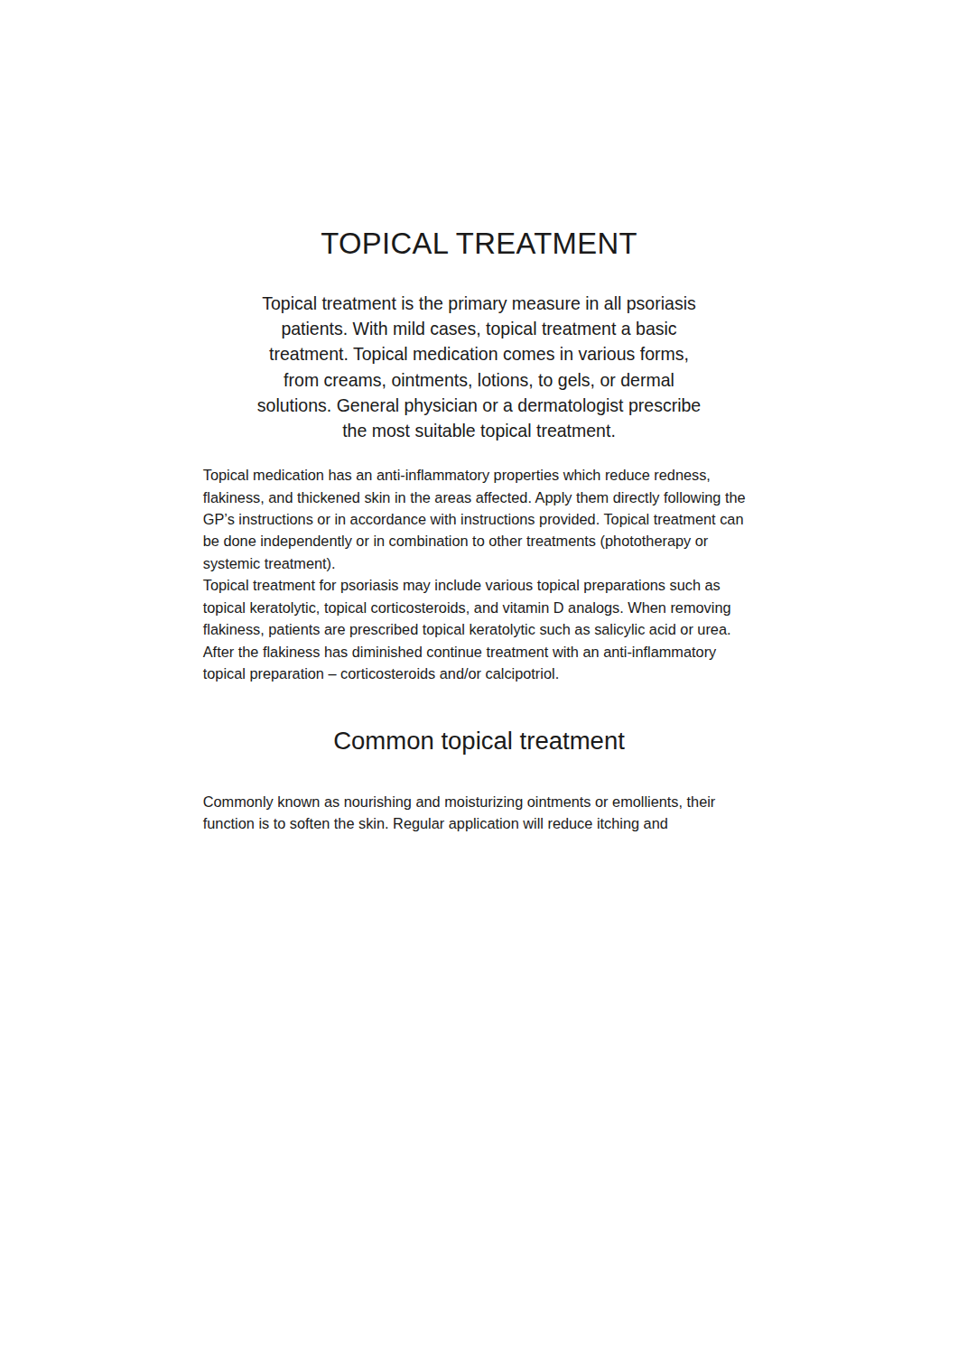TOPICAL TREATMENT
Topical treatment is the primary measure in all psoriasis patients. With mild cases, topical treatment a basic treatment. Topical medication comes in various forms, from creams, ointments, lotions, to gels, or dermal solutions. General physician or a dermatologist prescribe the most suitable topical treatment.
Topical medication has an anti-inflammatory properties which reduce redness, flakiness, and thickened skin in the areas affected. Apply them directly following the GP’s instructions or in accordance with instructions provided. Topical treatment can be done independently or in combination to other treatments (phototherapy or systemic treatment).
Topical treatment for psoriasis may include various topical preparations such as topical keratolytic, topical corticosteroids, and vitamin D analogs. When removing flakiness, patients are prescribed topical keratolytic such as salicylic acid or urea. After the flakiness has diminished continue treatment with an anti-inflammatory topical preparation – corticosteroids and/or calcipotriol.
Common topical treatment
Commonly known as nourishing and moisturizing ointments or emollients, their function is to soften the skin. Regular application will reduce itching and